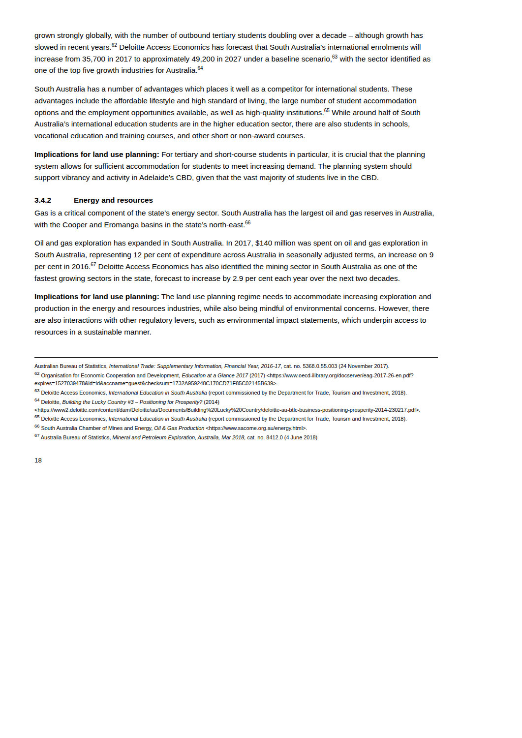grown strongly globally, with the number of outbound tertiary students doubling over a decade – although growth has slowed in recent years.62 Deloitte Access Economics has forecast that South Australia’s international enrolments will increase from 35,700 in 2017 to approximately 49,200 in 2027 under a baseline scenario,63 with the sector identified as one of the top five growth industries for Australia.64
South Australia has a number of advantages which places it well as a competitor for international students. These advantages include the affordable lifestyle and high standard of living, the large number of student accommodation options and the employment opportunities available, as well as high-quality institutions.65 While around half of South Australia’s international education students are in the higher education sector, there are also students in schools, vocational education and training courses, and other short or non-award courses.
Implications for land use planning: For tertiary and short-course students in particular, it is crucial that the planning system allows for sufficient accommodation for students to meet increasing demand. The planning system should support vibrancy and activity in Adelaide’s CBD, given that the vast majority of students live in the CBD.
3.4.2 Energy and resources
Gas is a critical component of the state’s energy sector. South Australia has the largest oil and gas reserves in Australia, with the Cooper and Eromanga basins in the state’s north-east.66
Oil and gas exploration has expanded in South Australia. In 2017, $140 million was spent on oil and gas exploration in South Australia, representing 12 per cent of expenditure across Australia in seasonally adjusted terms, an increase on 9 per cent in 2016.67 Deloitte Access Economics has also identified the mining sector in South Australia as one of the fastest growing sectors in the state, forecast to increase by 2.9 per cent each year over the next two decades.
Implications for land use planning: The land use planning regime needs to accommodate increasing exploration and production in the energy and resources industries, while also being mindful of environmental concerns. However, there are also interactions with other regulatory levers, such as environmental impact statements, which underpin access to resources in a sustainable manner.
Australian Bureau of Statistics, International Trade: Supplementary Information, Financial Year, 2016-17, cat. no. 5368.0.55.003 (24 November 2017).
62 Organisation for Economic Cooperation and Development, Education at a Glance 2017 (2017) <https://www.oecd-ilibrary.org/docserver/eag-2017-26-en.pdf?expires=1527039478&id=id&accname=guest&checksum=1732A959248C170CD71F85C02145B639>.
63 Deloitte Access Economics, International Education in South Australia (report commissioned by the Department for Trade, Tourism and Investment, 2018).
64 Deloitte, Building the Lucky Country #3 – Positioning for Prosperity? (2014) <https://www2.deloitte.com/content/dam/Deloitte/au/Documents/Building%20Lucky%20Country/deloitte-au-btlc-business-positioning-prosperity-2014-230217.pdf>.
65 Deloitte Access Economics, International Education in South Australia (report commissioned by the Department for Trade, Tourism and Investment, 2018).
66 South Australia Chamber of Mines and Energy, Oil & Gas Production <https://www.sacome.org.au/energy.html>.
67 Australia Bureau of Statistics, Mineral and Petroleum Exploration, Australia, Mar 2018, cat. no. 8412.0 (4 June 2018)
18